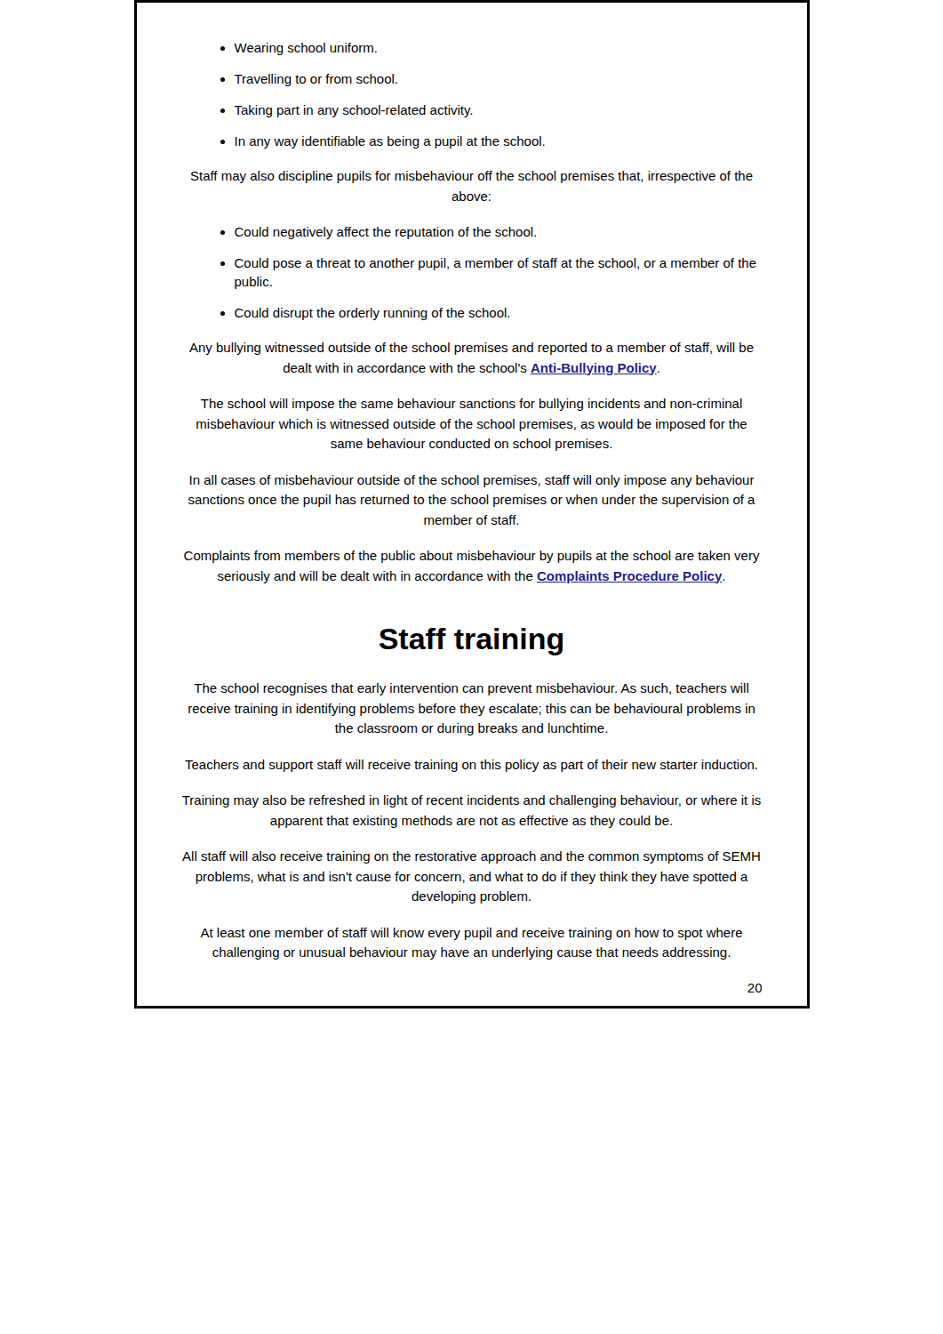Wearing school uniform.
Travelling to or from school.
Taking part in any school-related activity.
In any way identifiable as being a pupil at the school.
Staff may also discipline pupils for misbehaviour off the school premises that, irrespective of the above:
Could negatively affect the reputation of the school.
Could pose a threat to another pupil, a member of staff at the school, or a member of the public.
Could disrupt the orderly running of the school.
Any bullying witnessed outside of the school premises and reported to a member of staff, will be dealt with in accordance with the school's Anti-Bullying Policy.
The school will impose the same behaviour sanctions for bullying incidents and non-criminal misbehaviour which is witnessed outside of the school premises, as would be imposed for the same behaviour conducted on school premises.
In all cases of misbehaviour outside of the school premises, staff will only impose any behaviour sanctions once the pupil has returned to the school premises or when under the supervision of a member of staff.
Complaints from members of the public about misbehaviour by pupils at the school are taken very seriously and will be dealt with in accordance with the Complaints Procedure Policy.
Staff training
The school recognises that early intervention can prevent misbehaviour. As such, teachers will receive training in identifying problems before they escalate; this can be behavioural problems in the classroom or during breaks and lunchtime.
Teachers and support staff will receive training on this policy as part of their new starter induction.
Training may also be refreshed in light of recent incidents and challenging behaviour, or where it is apparent that existing methods are not as effective as they could be.
All staff will also receive training on the restorative approach and the common symptoms of SEMH problems, what is and isn't cause for concern, and what to do if they think they have spotted a developing problem.
At least one member of staff will know every pupil and receive training on how to spot where challenging or unusual behaviour may have an underlying cause that needs addressing.
20